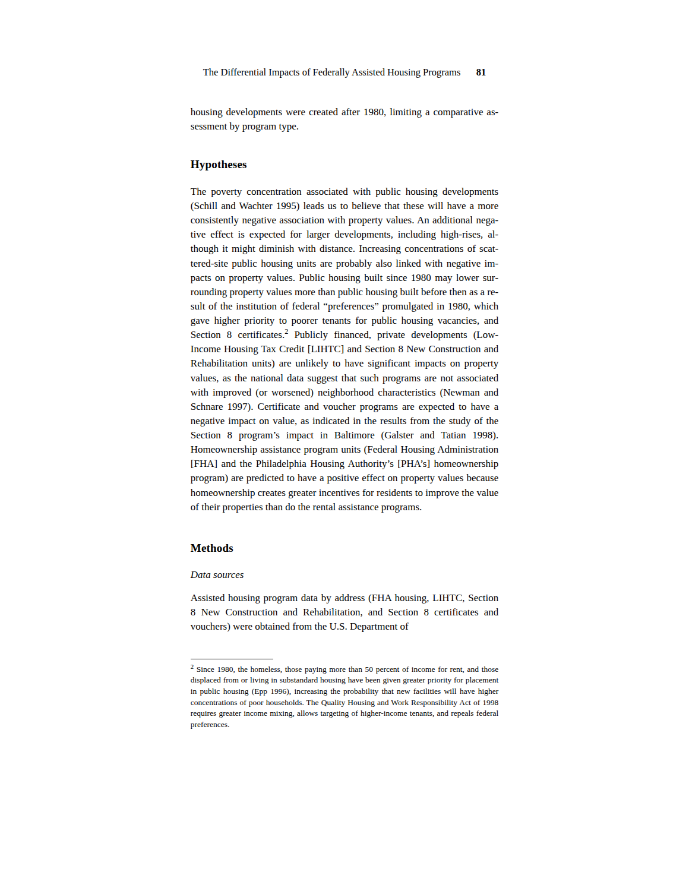The Differential Impacts of Federally Assisted Housing Programs81
housing developments were created after 1980, limiting a comparative assessment by program type.
Hypotheses
The poverty concentration associated with public housing developments (Schill and Wachter 1995) leads us to believe that these will have a more consistently negative association with property values. An additional negative effect is expected for larger developments, including high-rises, although it might diminish with distance. Increasing concentrations of scattered-site public housing units are probably also linked with negative impacts on property values. Public housing built since 1980 may lower surrounding property values more than public housing built before then as a result of the institution of federal “preferences” promulgated in 1980, which gave higher priority to poorer tenants for public housing vacancies, and Section 8 certificates.2 Publicly financed, private developments (Low-Income Housing Tax Credit [LIHTC] and Section 8 New Construction and Rehabilitation units) are unlikely to have significant impacts on property values, as the national data suggest that such programs are not associated with improved (or worsened) neighborhood characteristics (Newman and Schnare 1997). Certificate and voucher programs are expected to have a negative impact on value, as indicated in the results from the study of the Section 8 program’s impact in Baltimore (Galster and Tatian 1998). Homeownership assistance program units (Federal Housing Administration [FHA] and the Philadelphia Housing Authority’s [PHA’s] homeownership program) are predicted to have a positive effect on property values because homeownership creates greater incentives for residents to improve the value of their properties than do the rental assistance programs.
Methods
Data sources
Assisted housing program data by address (FHA housing, LIHTC, Section 8 New Construction and Rehabilitation, and Section 8 certificates and vouchers) were obtained from the U.S. Department of
2 Since 1980, the homeless, those paying more than 50 percent of income for rent, and those displaced from or living in substandard housing have been given greater priority for placement in public housing (Epp 1996), increasing the probability that new facilities will have higher concentrations of poor households. The Quality Housing and Work Responsibility Act of 1998 requires greater income mixing, allows targeting of higher-income tenants, and repeals federal preferences.